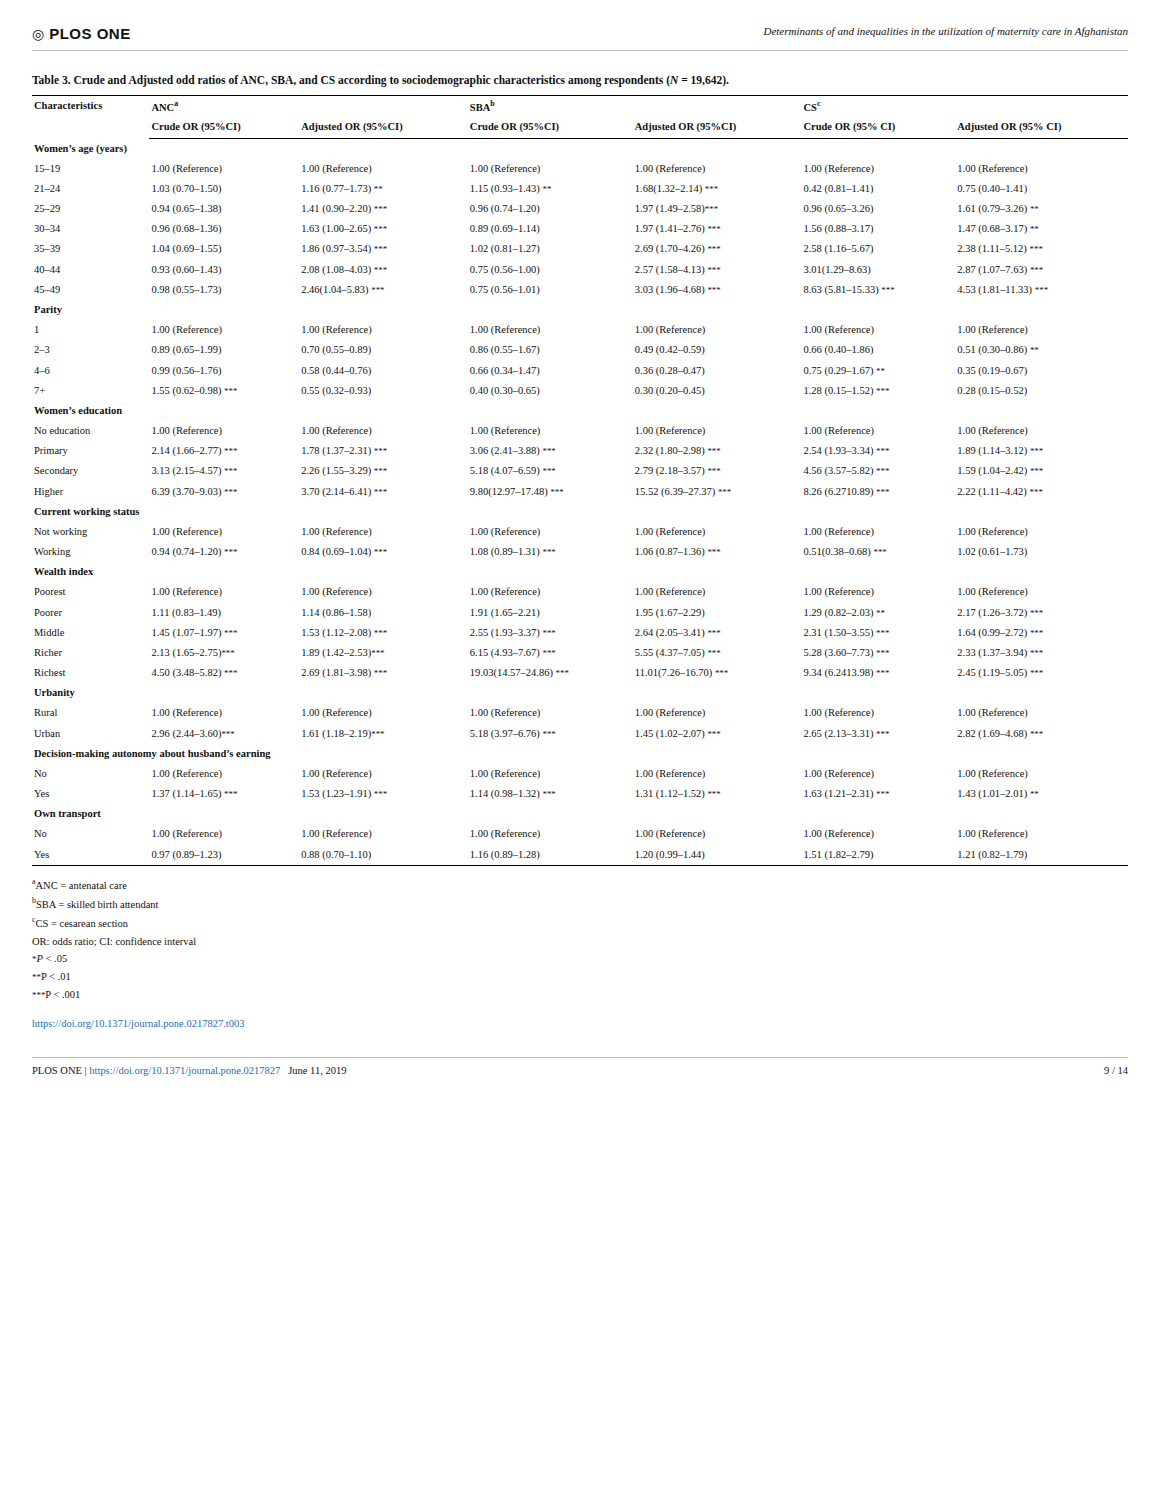◎ PLOS ONE
Determinants of and inequalities in the utilization of maternity care in Afghanistan
Table 3. Crude and Adjusted odd ratios of ANC, SBA, and CS according to sociodemographic characteristics among respondents (N = 19,642).
| Characteristics | ANC a | SBA b | CS c |
| --- | --- | --- | --- |
| Crude OR (95%CI) | Adjusted OR (95%CI) | Crude OR (95%CI) | Adjusted OR (95%CI) | Crude OR (95% CI) | Adjusted OR (95% CI) |
| Women’s age (years) |
| 15–19 | 1.00 (Reference) | 1.00 (Reference) | 1.00 (Reference) | 1.00 (Reference) | 1.00 (Reference) | 1.00 (Reference) |
| 21–24 | 1.03 (0.70–1.50) | 1.16 (0.77–1.73) ** | 1.15 (0.93–1.43) ** | 1.68(1.32–2.14) *** | 0.42 (0.81–1.41) | 0.75 (0.40–1.41) |
| 25–29 | 0.94 (0.65–1.38) | 1.41 (0.90–2.20) *** | 0.96 (0.74–1.20) | 1.97 (1.49–2.58) *** | 0.96 (0.65–3.26) | 1.61 (0.79–3.26) ** |
| 30–34 | 0.96 (0.68–1.36) | 1.63 (1.00–2.65) *** | 0.89 (0.69–1.14) | 1.97 (1.41–2.76) *** | 1.56 (0.88–3.17) | 1.47 (0.68–3.17) ** |
| 35–39 | 1.04 (0.69–1.55) | 1.86 (0.97–3.54) *** | 1.02 (0.81–1.27) | 2.69 (1.70–4.26) *** | 2.58 (1.16–5.67) | 2.38 (1.11–5.12) *** |
| 40–44 | 0.93 (0.60–1.43) | 2.08 (1.08–4.03) *** | 0.75 (0.56–1.00) | 2.57 (1.58–4.13) *** | 3.01(1.29–8.63) | 2.87 (1.07–7.63) *** |
| 45–49 | 0.98 (0.55–1.73) | 2.46(1.04–5.83) *** | 0.75 (0.56–1.01) | 3.03 (1.96–4.68) *** | 8.63 (5.81–15.33) *** | 4.53 (1.81–11.33) *** |
| Parity |
| 1 | 1.00 (Reference) | 1.00 (Reference) | 1.00 (Reference) | 1.00 (Reference) | 1.00 (Reference) | 1.00 (Reference) |
| 2–3 | 0.89 (0.65–1.99) | 0.70 (0.55–0.89) | 0.86 (0.55–1.67) | 0.49 (0.42–0.59) | 0.66 (0.40–1.86) | 0.51 (0.30–0.86) ** |
| 4–6 | 0.99 (0.56–1.76) | 0.58 (0.44–0.76) | 0.66 (0.34–1.47) | 0.36 (0.28–0.47) | 0.75 (0.29–1.67) ** | 0.35 (0.19–0.67) |
| 7+ | 1.55 (0.62–0.98) *** | 0.55 (0.32–0.93) | 0.40 (0.30–0.65) | 0.30 (0.20–0.45) | 1.28 (0.15–1.52) *** | 0.28 (0.15–0.52) |
| Women’s education |
| No education | 1.00 (Reference) | 1.00 (Reference) | 1.00 (Reference) | 1.00 (Reference) | 1.00 (Reference) | 1.00 (Reference) |
| Primary | 2.14 (1.66–2.77) *** | 1.78 (1.37–2.31) *** | 3.06 (2.41–3.88) *** | 2.32 (1.80–2.98) *** | 2.54 (1.93–3.34) *** | 1.89 (1.14–3.12) *** |
| Secondary | 3.13 (2.15–4.57) *** | 2.26 (1.55–3.29) *** | 5.18 (4.07–6.59) *** | 2.79 (2.18–3.57) *** | 4.56 (3.57–5.82) *** | 1.59 (1.04–2.42) *** |
| Higher | 6.39 (3.70–9.03) *** | 3.70 (2.14–6.41) *** | 9.80(12.97–17.48) *** | 15.52 (6.39–27.37) *** | 8.26 (6.2710.89) *** | 2.22 (1.11–4.42) *** |
| Current working status |
| Not working | 1.00 (Reference) | 1.00 (Reference) | 1.00 (Reference) | 1.00 (Reference) | 1.00 (Reference) | 1.00 (Reference) |
| Working | 0.94 (0.74–1.20) *** | 0.84 (0.69–1.04) *** | 1.08 (0.89–1.31) *** | 1.06 (0.87–1.36) *** | 0.51(0.38–0.68) *** | 1.02 (0.61–1.73) |
| Wealth index |
| Poorest | 1.00 (Reference) | 1.00 (Reference) | 1.00 (Reference) | 1.00 (Reference) | 1.00 (Reference) | 1.00 (Reference) |
| Poorer | 1.11 (0.83–1.49) | 1.14 (0.86–1.58) | 1.91 (1.65–2.21) | 1.95 (1.67–2.29) | 1.29 (0.82–2.03) ** | 2.17 (1.26–3.72) *** |
| Middle | 1.45 (1.07–1.97) *** | 1.53 (1.12–2.08) *** | 2.55 (1.93–3.37) *** | 2.64 (2.05–3.41) *** | 2.31 (1.50–3.55) *** | 1.64 (0.99–2.72) *** |
| Richer | 2.13 (1.65–2.75) *** | 1.89 (1.42–2.53) *** | 6.15 (4.93–7.67) *** | 5.55 (4.37–7.05) *** | 5.28 (3.60–7.73) *** | 2.33 (1.37–3.94) *** |
| Richest | 4.50 (3.48–5.82) *** | 2.69 (1.81–3.98) *** | 19.03(14.57–24.86) *** | 11.01(7.26–16.70) *** | 9.34 (6.2413.98) *** | 2.45 (1.19–5.05) *** |
| Urbanity |
| Rural | 1.00 (Reference) | 1.00 (Reference) | 1.00 (Reference) | 1.00 (Reference) | 1.00 (Reference) | 1.00 (Reference) |
| Urban | 2.96 (2.44–3.60) *** | 1.61 (1.18–2.19) *** | 5.18 (3.97–6.76) *** | 1.45 (1.02–2.07) *** | 2.65 (2.13–3.31) *** | 2.82 (1.69–4.68) *** |
| Decision-making autonomy about husband’s earning |
| No | 1.00 (Reference) | 1.00 (Reference) | 1.00 (Reference) | 1.00 (Reference) | 1.00 (Reference) | 1.00 (Reference) |
| Yes | 1.37 (1.14–1.65) *** | 1.53 (1.23–1.91) *** | 1.14 (0.98–1.32) *** | 1.31 (1.12–1.52) *** | 1.63 (1.21–2.31) *** | 1.43 (1.01–2.01) ** |
| Own transport |
| No | 1.00 (Reference) | 1.00 (Reference) | 1.00 (Reference) | 1.00 (Reference) | 1.00 (Reference) | 1.00 (Reference) |
| Yes | 0.97 (0.89–1.23) | 0.88 (0.70–1.10) | 1.16 (0.89–1.28) | 1.20 (0.99–1.44) | 1.51 (1.82–2.79) | 1.21 (0.82–1.79) |
a ANC = antenatal care
b SBA = skilled birth attendant
c CS = cesarean section
OR: odds ratio; CI: confidence interval
*P < .05
**P < .01
***P < .001
https://doi.org/10.1371/journal.pone.0217827.t003
PLOS ONE | https://doi.org/10.1371/journal.pone.0217827 June 11, 2019
9 / 14